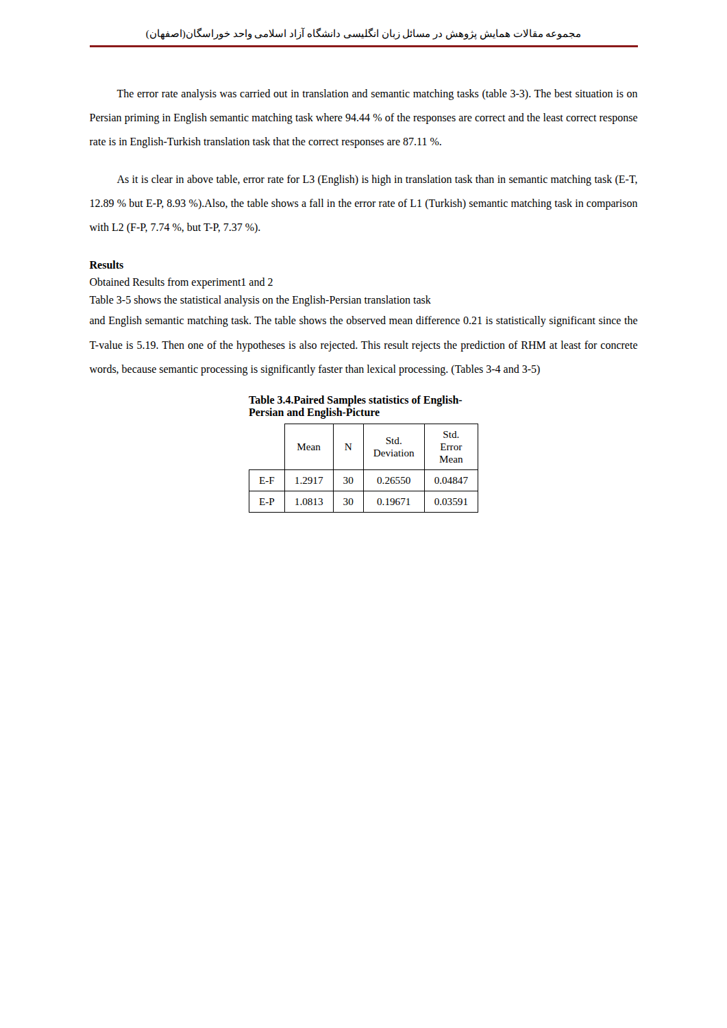مجموعه مقالات همایش پژوهش در مسائل زبان انگلیسی دانشگاه آزاد اسلامی واحد خوراسگان(اصفهان)
The error rate analysis was carried out in translation and semantic matching tasks (table 3-3). The best situation is on Persian priming in English semantic matching task where 94.44 % of the responses are correct and the least correct response rate is in English-Turkish translation task that the correct responses are 87.11 %.
As it is clear in above table, error rate for L3 (English) is high in translation task than in semantic matching task (E-T, 12.89 % but E-P, 8.93 %).Also, the table shows a fall in the error rate of L1 (Turkish) semantic matching task in comparison with L2 (F-P, 7.74 %, but T-P, 7.37 %).
Results
Obtained Results from experiment1 and 2
Table 3-5 shows the statistical analysis on the English-Persian translation task
and English semantic matching task. The table shows the observed mean difference 0.21 is statistically significant since the T-value is 5.19. Then one of the hypotheses is also rejected. This result rejects the prediction of RHM at least for concrete words, because semantic processing is significantly faster than lexical processing. (Tables 3-4 and 3-5)
Table 3.4.Paired Samples statistics of English-Persian and English-Picture
| | Mean | N | Std. Deviation | Std. Error Mean |
| --- | --- | --- | --- | --- |
| E-F | 1.2917 | 30 | 0.26550 | 0.04847 |
| E-P | 1.0813 | 30 | 0.19671 | 0.03591 |